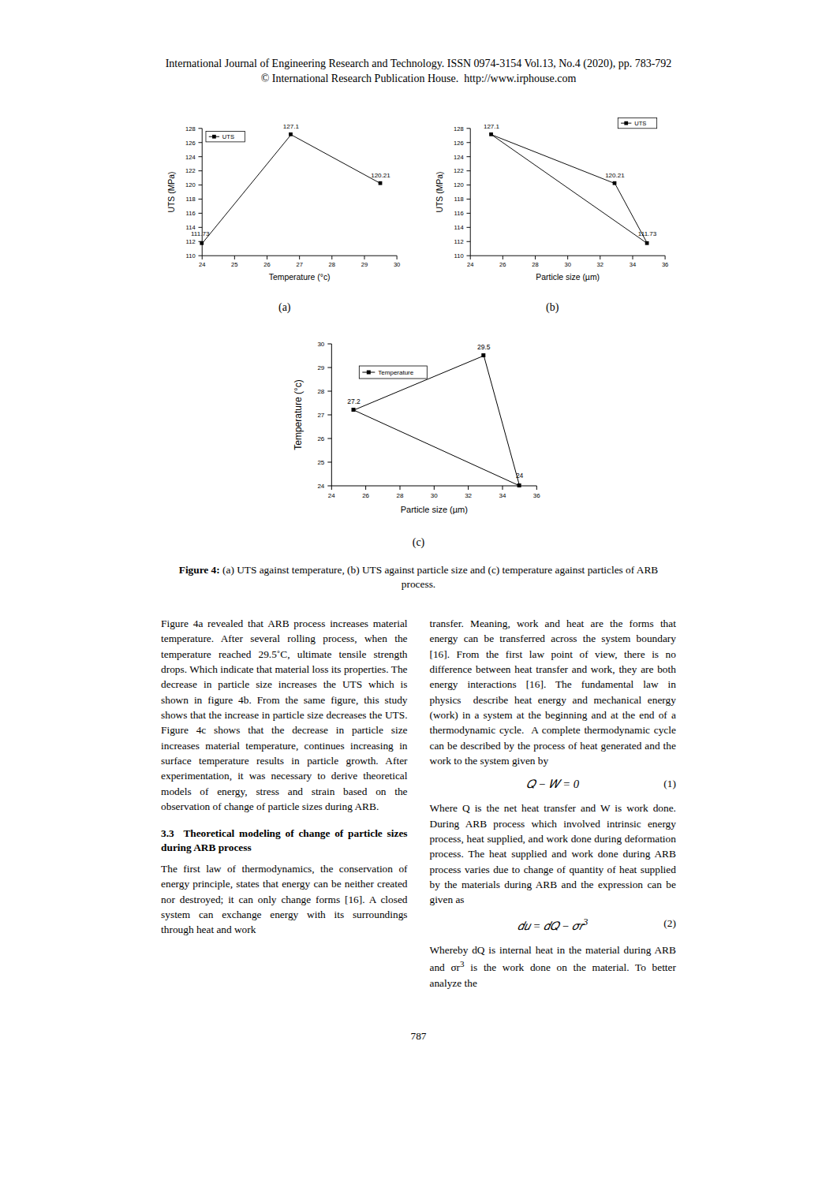International Journal of Engineering Research and Technology. ISSN 0974-3154 Vol.13, No.4 (2020), pp. 783-792 © International Research Publication House. http://www.irphouse.com
110 112 114 116 118 120 122 124 126 128 24 25 26 27 28 29 30 111.73 127.1 120.21 UTS Temperature (°c) UTS (MPa)
(a)
110 112 114 116 118 120 122 124 126 128 24 26 28 30 32 34 36 127.1 120.21 111.73 UTS Particle size (µm) UTS (MPa)
(b)
24 25 26 27 28 29 30 24 26 28 30 32 34 36 27.2 29.5 24 Temperature Particle size (µm) Temperature (°c)
(c)
Figure 4: (a) UTS against temperature, (b) UTS against particle size and (c) temperature against particles of ARB process.
Figure 4a revealed that ARB process increases material temperature. After several rolling process, when the temperature reached 29.5˚C, ultimate tensile strength drops. Which indicate that material loss its properties. The decrease in particle size increases the UTS which is shown in figure 4b. From the same figure, this study shows that the increase in particle size decreases the UTS. Figure 4c shows that the decrease in particle size increases material temperature, continues increasing in surface temperature results in particle growth. After experimentation, it was necessary to derive theoretical models of energy, stress and strain based on the observation of change of particle sizes during ARB.
3.3 Theoretical modeling of change of particle sizes during ARB process
The first law of thermodynamics, the conservation of energy principle, states that energy can be neither created nor destroyed; it can only change forms [16]. A closed system can exchange energy with its surroundings through heat and work
transfer. Meaning, work and heat are the forms that energy can be transferred across the system boundary [16]. From the first law point of view, there is no difference between heat transfer and work, they are both energy interactions [16]. The fundamental law in physics describe heat energy and mechanical energy (work) in a system at the beginning and at the end of a thermodynamic cycle. A complete thermodynamic cycle can be described by the process of heat generated and the work to the system given by
𝑄 − 𝑊 = 0 (1)
Where Q is the net heat transfer and W is work done. During ARB process which involved intrinsic energy process, heat supplied, and work done during deformation process. The heat supplied and work done during ARB process varies due to change of quantity of heat supplied by the materials during ARB and the expression can be given as
𝑑𝑢 = 𝑑𝑄 − 𝜎𝑟3 (2)
Whereby dQ is internal heat in the material during ARB and σr3 is the work done on the material. To better analyze the
787